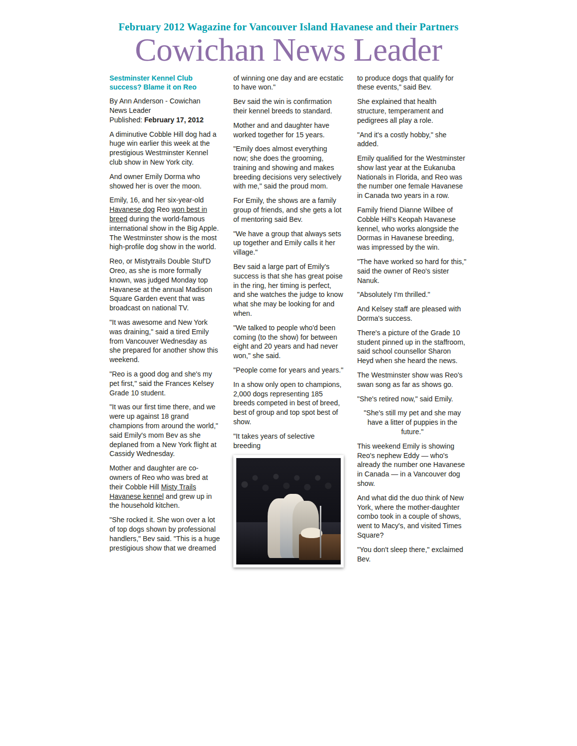February 2012 Wagazine for Vancouver Island Havanese and their Partners
Cowichan News Leader
Sestminster Kennel Club success? Blame it on Reo
By Ann Anderson - Cowichan News Leader
Published: February 17, 2012
A diminutive Cobble Hill dog had a huge win earlier this week at the prestigious Westminster Kennel club show in New York city.
And owner Emily Dorma who showed her is over the moon.
Emily, 16, and her six-year-old Havanese dog Reo won best in breed during the world-famous international show in the Big Apple. The Westminster show is the most high-profile dog show in the world.
Reo, or Mistytrails Double Stuf'D Oreo, as she is more formally known, was judged Monday top Havanese at the annual Madison Square Garden event that was broadcast on national TV.
"It was awesome and New York was draining," said a tired Emily from Vancouver Wednesday as she prepared for another show this weekend.
"Reo is a good dog and she's my pet first," said the Frances Kelsey Grade 10 student.
"It was our first time there, and we were up against 18 grand champions from around the world," said Emily's mom Bev as she deplaned from a New York flight at Cassidy Wednesday.
Mother and daughter are co-owners of Reo who was bred at their Cobble Hill Misty Trails Havanese kennel and grew up in the household kitchen.
"She rocked it. She won over a lot of top dogs shown by professional handlers," Bev said. "This is a huge prestigious show that we dreamed of winning one day and are ecstatic to have won."
Bev said the win is confirmation their kennel breeds to standard.
Mother and and daughter have worked together for 15 years.
"Emily does almost everything now; she does the grooming, training and showing and makes breeding decisions very selectively with me," said the proud mom.
For Emily, the shows are a family group of friends, and she gets a lot of mentoring said Bev.
"We have a group that always sets up together and Emily calls it her village."
Bev said a large part of Emily's success is that she has great poise in the ring, her timing is perfect, and she watches the judge to know what she may be looking for and when.
"We talked to people who'd been coming (to the show) for between eight and 20 years and had never won," she said.
"People come for years and years."
In a show only open to champions, 2,000 dogs representing 185 breeds competed in best of breed, best of group and top spot best of show.
"It takes years of selective breeding
to produce dogs that qualify for these events," said Bev.
She explained that health structure, temperament and pedigrees all play a role.
"And it's a costly hobby," she added.
Emily qualified for the Westminster show last year at the Eukanuba Nationals in Florida, and Reo was the number one female Havanese in Canada two years in a row.
Family friend Dianne Wilbee of Cobble Hill's Keopah Havanese kennel, who works alongside the Dormas in Havanese breeding, was impressed by the win.
"The have worked so hard for this," said the owner of Reo's sister Nanuk.
"Absolutely I'm thrilled."
And Kelsey staff are pleased with Dorma's success.
There's a picture of the Grade 10 student pinned up in the staffroom, said school counsellor Sharon Heyd when she heard the news.
The Westminster show was Reo's swan song as far as shows go.
"She's retired now," said Emily.
"She's still my pet and she may have a litter of puppies in the future."
This weekend Emily is showing Reo's nephew Eddy — who's already the number one Havanese in Canada — in a Vancouver dog show.
And what did the duo think of New York, where the mother-daughter combo took in a couple of shows, went to Macy's, and visited Times Square?
"You don't sleep there," exclaimed Bev.